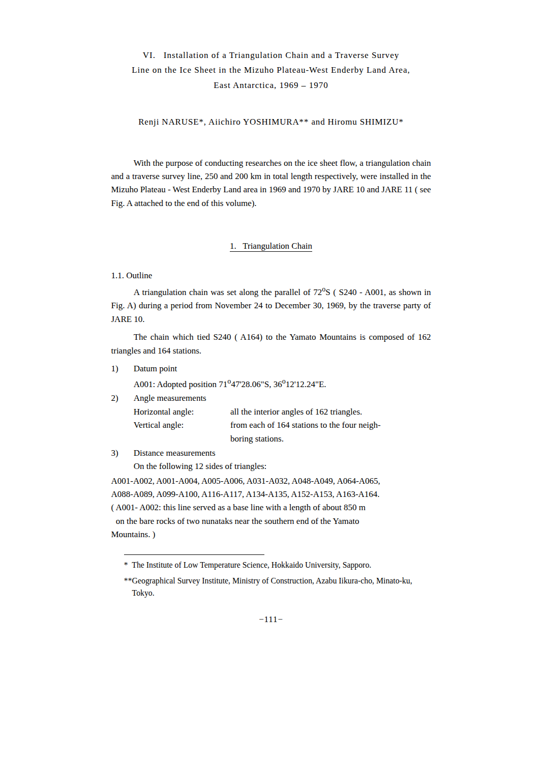VI. Installation of a Triangulation Chain and a Traverse Survey
Line on the Ice Sheet in the Mizuho Plateau-West Enderby Land Area,
East Antarctica, 1969 – 1970
Renji NARUSE*, Aiichiro YOSHIMURA** and Hiromu SHIMIZU*
With the purpose of conducting researches on the ice sheet flow, a triangulation chain and a traverse survey line, 250 and 200 km in total length respectively, were installed in the Mizuho Plateau - West Enderby Land area in 1969 and 1970 by JARE 10 and JARE 11 ( see Fig. A attached to the end of this volume).
1. Triangulation Chain
1.1. Outline
A triangulation chain was set along the parallel of 72oS ( S240 - A001, as shown in Fig. A) during a period from November 24 to December 30, 1969, by the traverse party of JARE 10.
The chain which tied S240 ( A164) to the Yamato Mountains is composed of 162 triangles and 164 stations.
1) Datum point
A001: Adopted position 71o47'28.06"S, 36o12'12.24"E.
2) Angle measurements
Horizontal angle: all the interior angles of 162 triangles.
Vertical angle: from each of 164 stations to the four neigh-
boring stations.
3) Distance measurements
On the following 12 sides of triangles:
A001-A002, A001-A004, A005-A006, A031-A032, A048-A049, A064-A065,
A088-A089, A099-A100, A116-A117, A134-A135, A152-A153, A163-A164.
( A001- A002: this line served as a base line with a length of about 850 m
on the bare rocks of two nunataks near the southern end of the Yamato
Mountains. )
* The Institute of Low Temperature Science, Hokkaido University, Sapporo.
**Geographical Survey Institute, Ministry of Construction, Azabu Iikura-cho, Minato-ku, Tokyo.
−111−